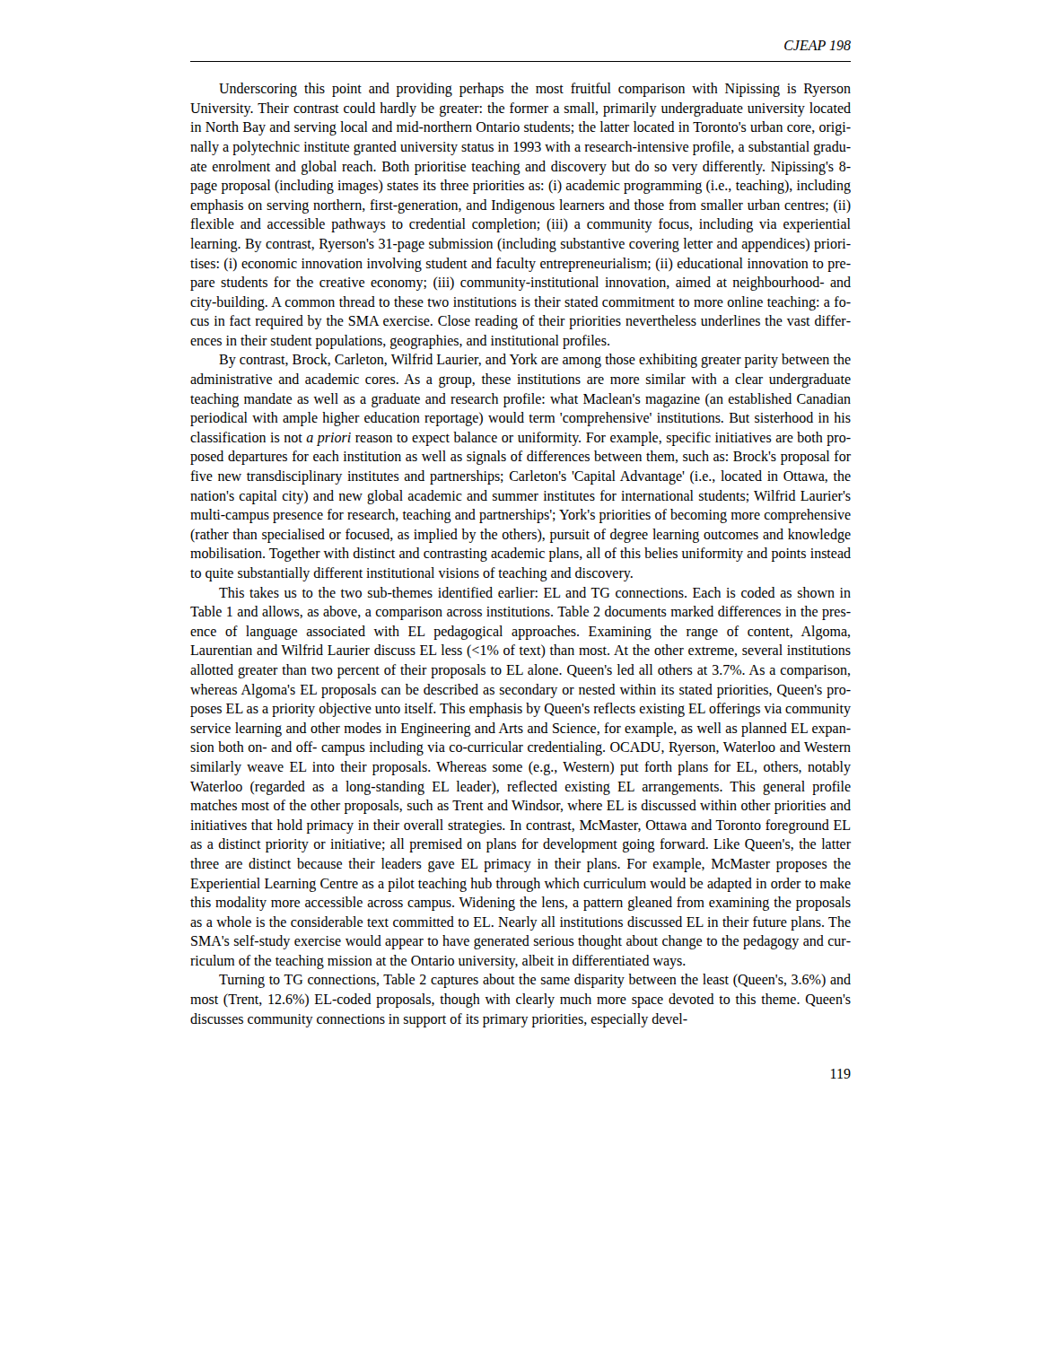CJEAP 198
Underscoring this point and providing perhaps the most fruitful comparison with Nipissing is Ryerson University. Their contrast could hardly be greater: the former a small, primarily undergraduate university located in North Bay and serving local and mid-northern Ontario students; the latter located in Toronto's urban core, originally a polytechnic institute granted university status in 1993 with a research-intensive profile, a substantial graduate enrolment and global reach. Both prioritise teaching and discovery but do so very differently. Nipissing's 8-page proposal (including images) states its three priorities as: (i) academic programming (i.e., teaching), including emphasis on serving northern, first-generation, and Indigenous learners and those from smaller urban centres; (ii) flexible and accessible pathways to credential completion; (iii) a community focus, including via experiential learning. By contrast, Ryerson's 31-page submission (including substantive covering letter and appendices) prioritises: (i) economic innovation involving student and faculty entrepreneurialism; (ii) educational innovation to prepare students for the creative economy; (iii) community-institutional innovation, aimed at neighbourhood- and city-building. A common thread to these two institutions is their stated commitment to more online teaching: a focus in fact required by the SMA exercise. Close reading of their priorities nevertheless underlines the vast differences in their student populations, geographies, and institutional profiles.
By contrast, Brock, Carleton, Wilfrid Laurier, and York are among those exhibiting greater parity between the administrative and academic cores. As a group, these institutions are more similar with a clear undergraduate teaching mandate as well as a graduate and research profile: what Maclean's magazine (an established Canadian periodical with ample higher education reportage) would term 'comprehensive' institutions. But sisterhood in his classification is not a priori reason to expect balance or uniformity. For example, specific initiatives are both proposed departures for each institution as well as signals of differences between them, such as: Brock's proposal for five new transdisciplinary institutes and partnerships; Carleton's 'Capital Advantage' (i.e., located in Ottawa, the nation's capital city) and new global academic and summer institutes for international students; Wilfrid Laurier's multi-campus presence for research, teaching and partnerships'; York's priorities of becoming more comprehensive (rather than specialised or focused, as implied by the others), pursuit of degree learning outcomes and knowledge mobilisation. Together with distinct and contrasting academic plans, all of this belies uniformity and points instead to quite substantially different institutional visions of teaching and discovery.
This takes us to the two sub-themes identified earlier: EL and TG connections. Each is coded as shown in Table 1 and allows, as above, a comparison across institutions. Table 2 documents marked differences in the presence of language associated with EL pedagogical approaches. Examining the range of content, Algoma, Laurentian and Wilfrid Laurier discuss EL less (<1% of text) than most. At the other extreme, several institutions allotted greater than two percent of their proposals to EL alone. Queen's led all others at 3.7%. As a comparison, whereas Algoma's EL proposals can be described as secondary or nested within its stated priorities, Queen's proposes EL as a priority objective unto itself. This emphasis by Queen's reflects existing EL offerings via community service learning and other modes in Engineering and Arts and Science, for example, as well as planned EL expansion both on- and off- campus including via co-curricular credentialing. OCADU, Ryerson, Waterloo and Western similarly weave EL into their proposals. Whereas some (e.g., Western) put forth plans for EL, others, notably Waterloo (regarded as a long-standing EL leader), reflected existing EL arrangements. This general profile matches most of the other proposals, such as Trent and Windsor, where EL is discussed within other priorities and initiatives that hold primacy in their overall strategies. In contrast, McMaster, Ottawa and Toronto foreground EL as a distinct priority or initiative; all premised on plans for development going forward. Like Queen's, the latter three are distinct because their leaders gave EL primacy in their plans. For example, McMaster proposes the Experiential Learning Centre as a pilot teaching hub through which curriculum would be adapted in order to make this modality more accessible across campus. Widening the lens, a pattern gleaned from examining the proposals as a whole is the considerable text committed to EL. Nearly all institutions discussed EL in their future plans. The SMA's self-study exercise would appear to have generated serious thought about change to the pedagogy and curriculum of the teaching mission at the Ontario university, albeit in differentiated ways.
Turning to TG connections, Table 2 captures about the same disparity between the least (Queen's, 3.6%) and most (Trent, 12.6%) EL-coded proposals, though with clearly much more space devoted to this theme. Queen's discusses community connections in support of its primary priorities, especially devel-
119